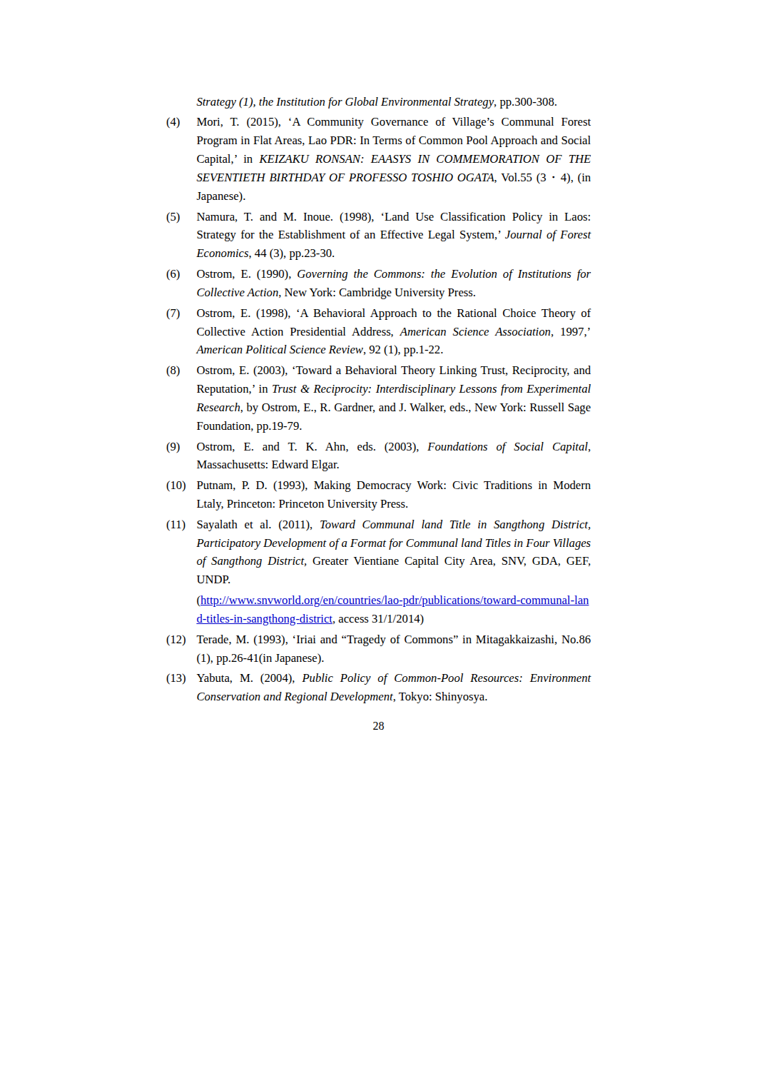Strategy (1), the Institution for Global Environmental Strategy, pp.300-308.
(4) Mori, T. (2015), ‘A Community Governance of Village’s Communal Forest Program in Flat Areas, Lao PDR: In Terms of Common Pool Approach and Social Capital,’ in KEIZAKU RONSAN: EAASYS IN COMMEMORATION OF THE SEVENTIETH BIRTHDAY OF PROFESSO TOSHIO OGATA, Vol.55 (3・4), (in Japanese).
(5) Namura, T. and M. Inoue. (1998), ‘Land Use Classification Policy in Laos: Strategy for the Establishment of an Effective Legal System,’ Journal of Forest Economics, 44 (3), pp.23-30.
(6) Ostrom, E. (1990), Governing the Commons: the Evolution of Institutions for Collective Action, New York: Cambridge University Press.
(7) Ostrom, E. (1998), ‘A Behavioral Approach to the Rational Choice Theory of Collective Action Presidential Address, American Science Association, 1997,’ American Political Science Review, 92 (1), pp.1-22.
(8) Ostrom, E. (2003), ‘Toward a Behavioral Theory Linking Trust, Reciprocity, and Reputation,’ in Trust & Reciprocity: Interdisciplinary Lessons from Experimental Research, by Ostrom, E., R. Gardner, and J. Walker, eds., New York: Russell Sage Foundation, pp.19-79.
(9) Ostrom, E. and T. K. Ahn, eds. (2003), Foundations of Social Capital, Massachusetts: Edward Elgar.
(10) Putnam, P. D. (1993), Making Democracy Work: Civic Traditions in Modern Ltaly, Princeton: Princeton University Press.
(11) Sayalath et al. (2011), Toward Communal land Title in Sangthong District, Participatory Development of a Format for Communal land Titles in Four Villages of Sangthong District, Greater Vientiane Capital City Area, SNV, GDA, GEF, UNDP.
(http://www.snvworld.org/en/countries/lao-pdr/publications/toward-communal-land-titles-in-sangthong-district, access 31/1/2014)
(12) Terade, M. (1993), ‘Iriai and “Tragedy of Commons” in Mitagakkaizashi, No.86 (1), pp.26-41(in Japanese).
(13) Yabuta, M. (2004), Public Policy of Common-Pool Resources: Environment Conservation and Regional Development, Tokyo: Shinyosya.
28